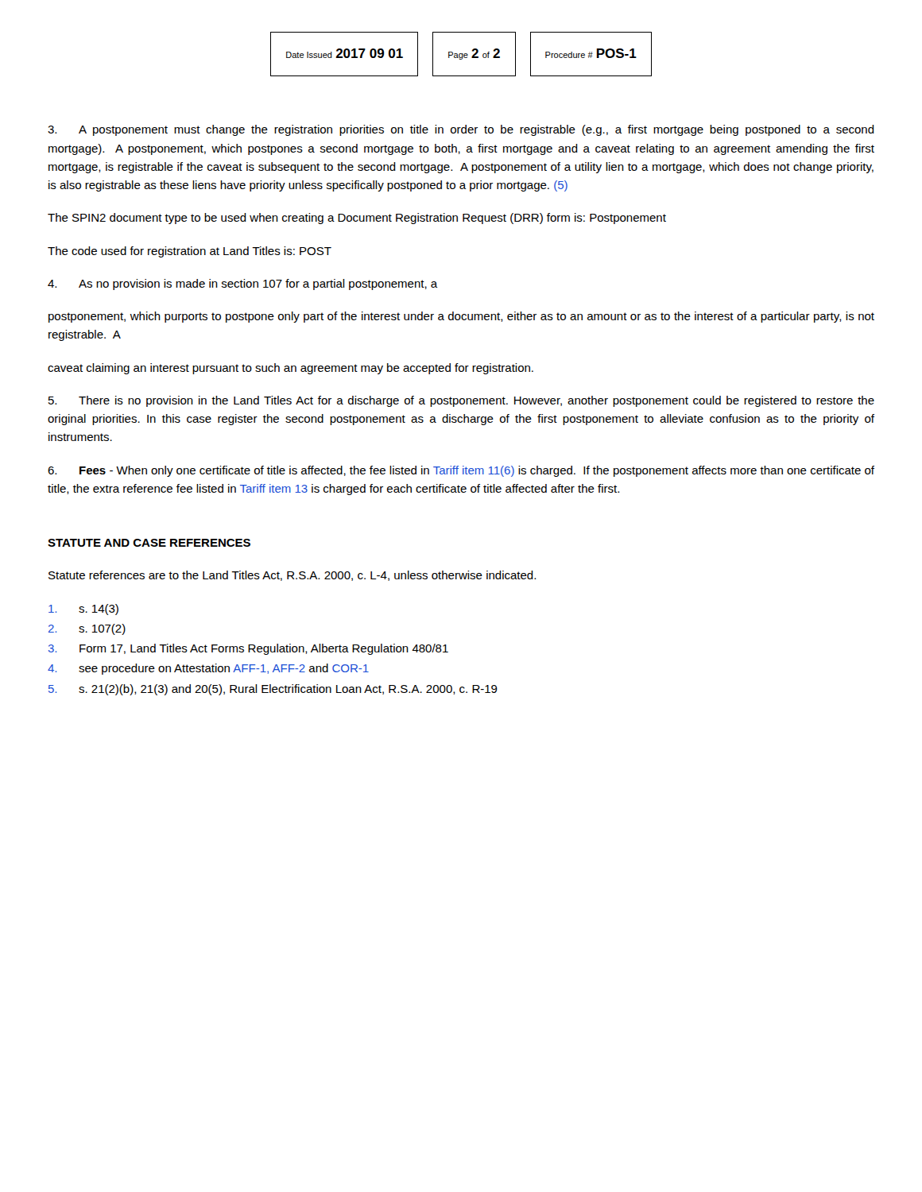Date Issued 2017 09 01
Page 2 of 2
Procedure # POS-1
3. A postponement must change the registration priorities on title in order to be registrable (e.g., a first mortgage being postponed to a second mortgage). A postponement, which postpones a second mortgage to both, a first mortgage and a caveat relating to an agreement amending the first mortgage, is registrable if the caveat is subsequent to the second mortgage. A postponement of a utility lien to a mortgage, which does not change priority, is also registrable as these liens have priority unless specifically postponed to a prior mortgage. (5)
The SPIN2 document type to be used when creating a Document Registration Request (DRR) form is: Postponement
The code used for registration at Land Titles is: POST
4. As no provision is made in section 107 for a partial postponement, a
postponement, which purports to postpone only part of the interest under a document, either as to an amount or as to the interest of a particular party, is not registrable. A
caveat claiming an interest pursuant to such an agreement may be accepted for registration.
5. There is no provision in the Land Titles Act for a discharge of a postponement. However, another postponement could be registered to restore the original priorities. In this case register the second postponement as a discharge of the first postponement to alleviate confusion as to the priority of instruments.
6. Fees - When only one certificate of title is affected, the fee listed in Tariff item 11(6) is charged. If the postponement affects more than one certificate of title, the extra reference fee listed in Tariff item 13 is charged for each certificate of title affected after the first.
STATUTE AND CASE REFERENCES
Statute references are to the Land Titles Act, R.S.A. 2000, c. L-4, unless otherwise indicated.
1. s. 14(3)
2. s. 107(2)
3. Form 17, Land Titles Act Forms Regulation, Alberta Regulation 480/81
4. see procedure on Attestation AFF-1, AFF-2 and COR-1
5. s. 21(2)(b), 21(3) and 20(5), Rural Electrification Loan Act, R.S.A. 2000, c. R-19